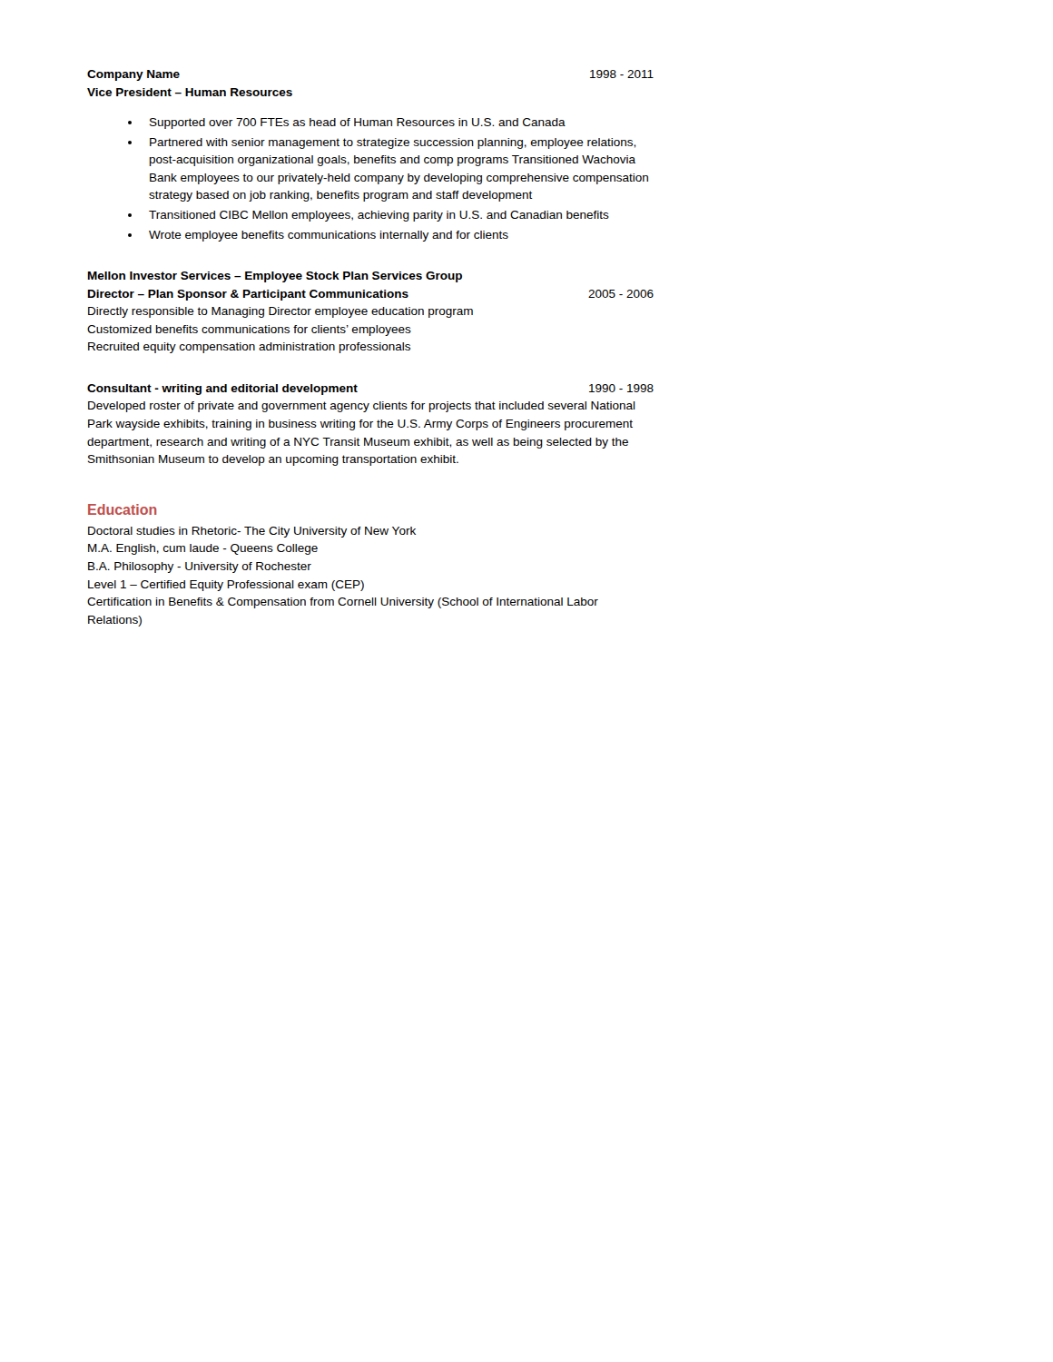Company Name 1998 - 2011
Vice President – Human Resources
Supported over 700 FTEs as head of Human Resources in U.S. and Canada
Partnered with senior management to strategize succession planning, employee relations, post-acquisition organizational goals, benefits and comp programs Transitioned Wachovia Bank employees to our privately-held company by developing comprehensive compensation strategy based on job ranking, benefits program and staff development
Transitioned CIBC Mellon employees, achieving parity in U.S. and Canadian benefits
Wrote employee benefits communications internally and for clients
Mellon Investor Services – Employee Stock Plan Services Group
Director – Plan Sponsor & Participant Communications 2005 - 2006
Directly responsible to Managing Director employee education program
Customized benefits communications for clients’ employees
Recruited equity compensation administration professionals
Consultant - writing and editorial development 1990 - 1998
Developed roster of private and government agency clients for projects that included several National Park wayside exhibits, training in business writing for the U.S. Army Corps of Engineers procurement department, research and writing of a NYC Transit Museum exhibit, as well as being selected by the Smithsonian Museum to develop an upcoming transportation exhibit.
Education
Doctoral studies in Rhetoric- The City University of New York
M.A. English, cum laude - Queens College
B.A. Philosophy - University of Rochester
Level 1 – Certified Equity Professional exam (CEP)
Certification in Benefits & Compensation from Cornell University (School of International Labor Relations)